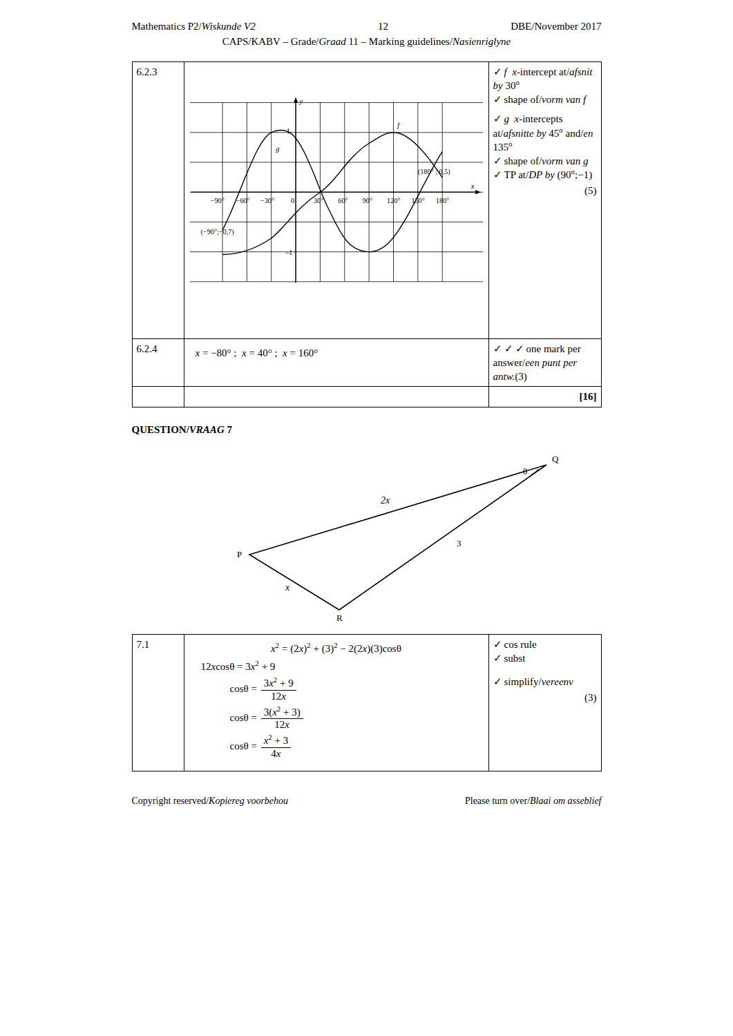Mathematics P2/Wiskunde V2
12
DBE/November 2017
CAPS/KABV – Grade/Graad 11 – Marking guidelines/Nasienriglyne
| 6.2.3 | y x 1 –1 −90° −60° −30° 0 30° 60° 90° 120° 150° 180° f (180° ; 0,5) g (−90°;−0,7) | f x -intercept at/ afsnit by 30 o shape of/ vorm van f g x -intercepts at/ afsnitte by 45 o and/ en 135 o shape of/ vorm van g TP at/ DP by (90 o ;−1) (5) |
| 6.2.4 | x = −80° ; x = 40° ; x = 160° | one mark per answer/ een punt per antw. (3) |
| | | [16] |
QUESTION/VRAAG 7
P Q R 2x 3 x θ
| 7.1 | x 2 = (2 x ) 2 + (3) 2 − 2(2 x )(3)cosθ 12 x cosθ = 3 x 2 + 9 cosθ = 3 x 2 + 9 12 x cosθ = 3( x 2 + 3) 12 x cosθ = x 2 + 3 4 x | cos rule subst simplify/ vereenv (3) |
Copyright reserved/Kopiereg voorbehou
Please turn over/Blaai om asseblief